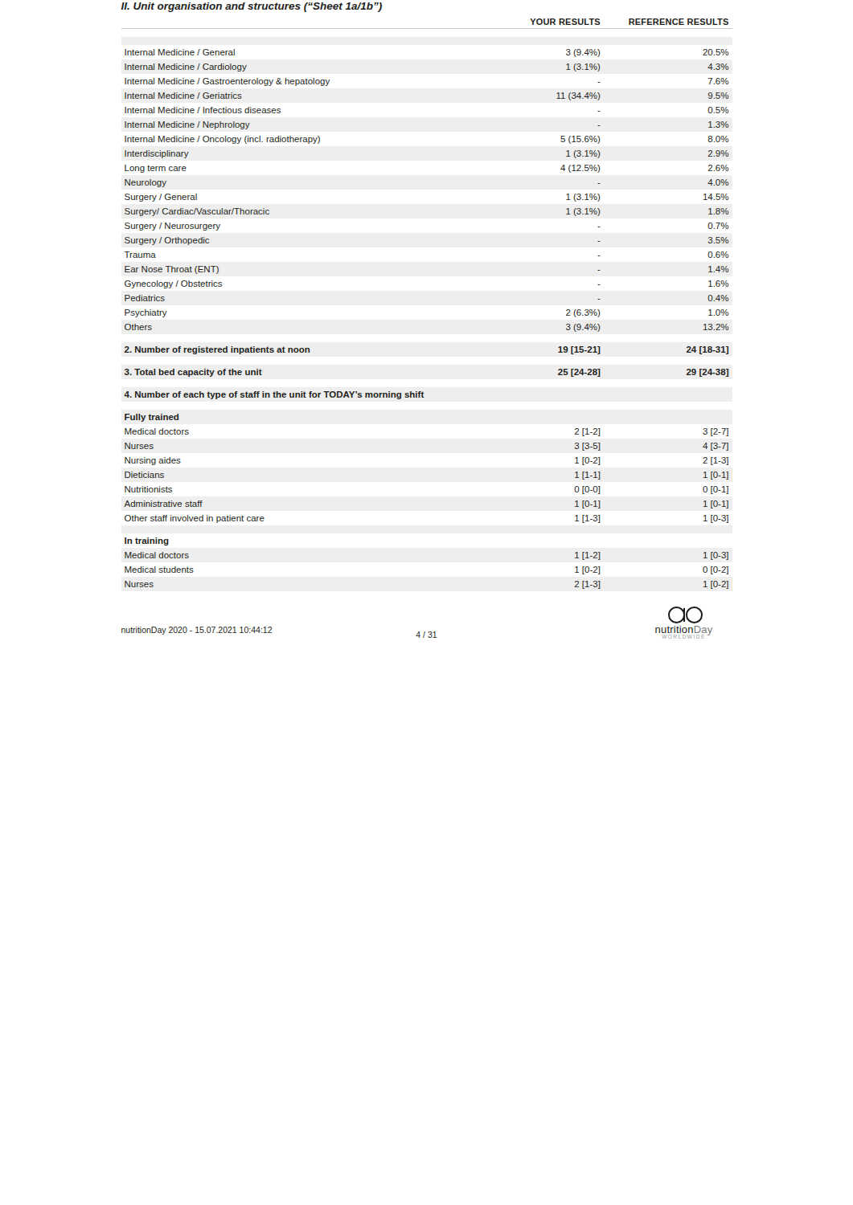II. Unit organisation and structures (“Sheet 1a/1b”)
| | YOUR RESULTS | REFERENCE RESULTS |
| --- | --- | --- |
| Internal Medicine / General | 3 (9.4%) | 20.5% |
| Internal Medicine / Cardiology | 1 (3.1%) | 4.3% |
| Internal Medicine / Gastroenterology & hepatology | - | 7.6% |
| Internal Medicine / Geriatrics | 11 (34.4%) | 9.5% |
| Internal Medicine / Infectious diseases | - | 0.5% |
| Internal Medicine / Nephrology | - | 1.3% |
| Internal Medicine / Oncology (incl. radiotherapy) | 5 (15.6%) | 8.0% |
| Interdisciplinary | 1 (3.1%) | 2.9% |
| Long term care | 4 (12.5%) | 2.6% |
| Neurology | - | 4.0% |
| Surgery / General | 1 (3.1%) | 14.5% |
| Surgery/ Cardiac/Vascular/Thoracic | 1 (3.1%) | 1.8% |
| Surgery / Neurosurgery | - | 0.7% |
| Surgery / Orthopedic | - | 3.5% |
| Trauma | - | 0.6% |
| Ear Nose Throat (ENT) | - | 1.4% |
| Gynecology / Obstetrics | - | 1.6% |
| Pediatrics | - | 0.4% |
| Psychiatry | 2 (6.3%) | 1.0% |
| Others | 3 (9.4%) | 13.2% |
| 2. Number of registered inpatients at noon | 19 [15-21] | 24 [18-31] |
| 3. Total bed capacity of the unit | 25 [24-28] | 29 [24-38] |
| 4. Number of each type of staff in the unit for TODAY’s morning shift | | |
| Fully trained | | |
| Medical doctors | 2 [1-2] | 3 [2-7] |
| Nurses | 3 [3-5] | 4 [3-7] |
| Nursing aides | 1 [0-2] | 2 [1-3] |
| Dieticians | 1 [1-1] | 1 [0-1] |
| Nutritionists | 0 [0-0] | 0 [0-1] |
| Administrative staff | 1 [0-1] | 1 [0-1] |
| Other staff involved in patient care | 1 [1-3] | 1 [0-3] |
| In training | | |
| Medical doctors | 1 [1-2] | 1 [0-3] |
| Medical students | 1 [0-2] | 0 [0-2] |
| Nurses | 2 [1-3] | 1 [0-2] |
nutritionDay 2020 - 15.07.2021 10:44:12
4 / 31
nutrition Day
WORLDWIDE